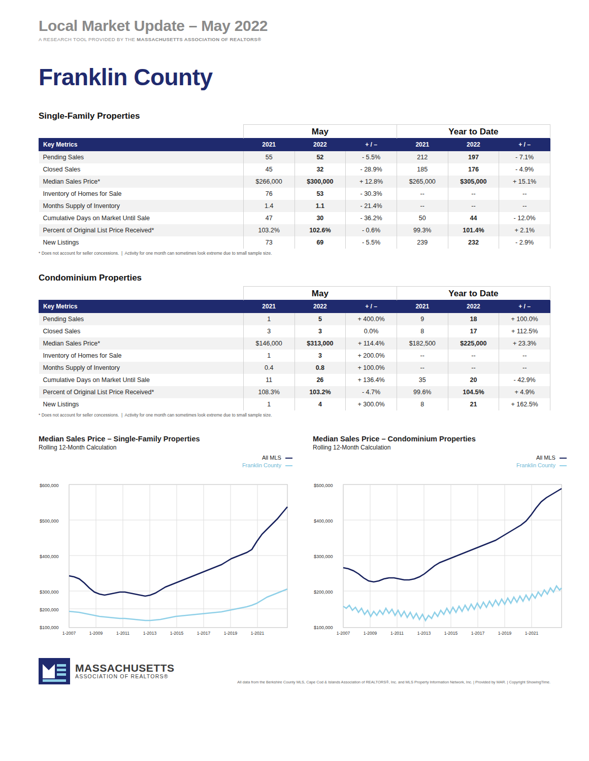Local Market Update – May 2022
A RESEARCH TOOL PROVIDED BY THE MASSACHUSETTS ASSOCIATION OF REALTORS®
Franklin County
Single-Family Properties
| | May | Year to Date |
| --- | --- | --- |
| Key Metrics | 2021 | 2022 | + / – | 2021 | 2022 | + / – |
| Pending Sales | 55 | 52 | - 5.5% | 212 | 197 | - 7.1% |
| Closed Sales | 45 | 32 | - 28.9% | 185 | 176 | - 4.9% |
| Median Sales Price* | $266,000 | $300,000 | + 12.8% | $265,000 | $305,000 | + 15.1% |
| Inventory of Homes for Sale | 76 | 53 | - 30.3% | -- | -- | -- |
| Months Supply of Inventory | 1.4 | 1.1 | - 21.4% | -- | -- | -- |
| Cumulative Days on Market Until Sale | 47 | 30 | - 36.2% | 50 | 44 | - 12.0% |
| Percent of Original List Price Received* | 103.2% | 102.6% | - 0.6% | 99.3% | 101.4% | + 2.1% |
| New Listings | 73 | 69 | - 5.5% | 239 | 232 | - 2.9% |
* Does not account for seller concessions. | Activity for one month can sometimes look extreme due to small sample size.
Condominium Properties
| | May | Year to Date |
| --- | --- | --- |
| Key Metrics | 2021 | 2022 | + / – | 2021 | 2022 | + / – |
| Pending Sales | 1 | 5 | + 400.0% | 9 | 18 | + 100.0% |
| Closed Sales | 3 | 3 | 0.0% | 8 | 17 | + 112.5% |
| Median Sales Price* | $146,000 | $313,000 | + 114.4% | $182,500 | $225,000 | + 23.3% |
| Inventory of Homes for Sale | 1 | 3 | + 200.0% | -- | -- | -- |
| Months Supply of Inventory | 0.4 | 0.8 | + 100.0% | -- | -- | -- |
| Cumulative Days on Market Until Sale | 11 | 26 | + 136.4% | 35 | 20 | - 42.9% |
| Percent of Original List Price Received* | 108.3% | 103.2% | - 4.7% | 99.6% | 104.5% | + 4.9% |
| New Listings | 1 | 4 | + 300.0% | 8 | 21 | + 162.5% |
* Does not account for seller concessions. | Activity for one month can sometimes look extreme due to small sample size.
Median Sales Price – Single-Family Properties
Rolling 12-Month Calculation
All MLS
Franklin County
$600,000 $500,000 $400,000 $300,000 $200,000 $100,000 1-2007 1-2009 1-2011 1-2013 1-2015 1-2017 1-2019 1-2021
Median Sales Price – Condominium Properties
Rolling 12-Month Calculation
All MLS
Franklin County
$500,000 $400,000 $300,000 $200,000 $100,000 1-2007 1-2009 1-2011 1-2013 1-2015 1-2017 1-2019 1-2021
MASSACHUSETTS
ASSOCIATION OF REALTORS®
All data from the Berkshire County MLS, Cape Cod & Islands Association of REALTORS®, Inc. and MLS Property Information Network, Inc. | Provided by MAR. | Copyright ShowingTime.